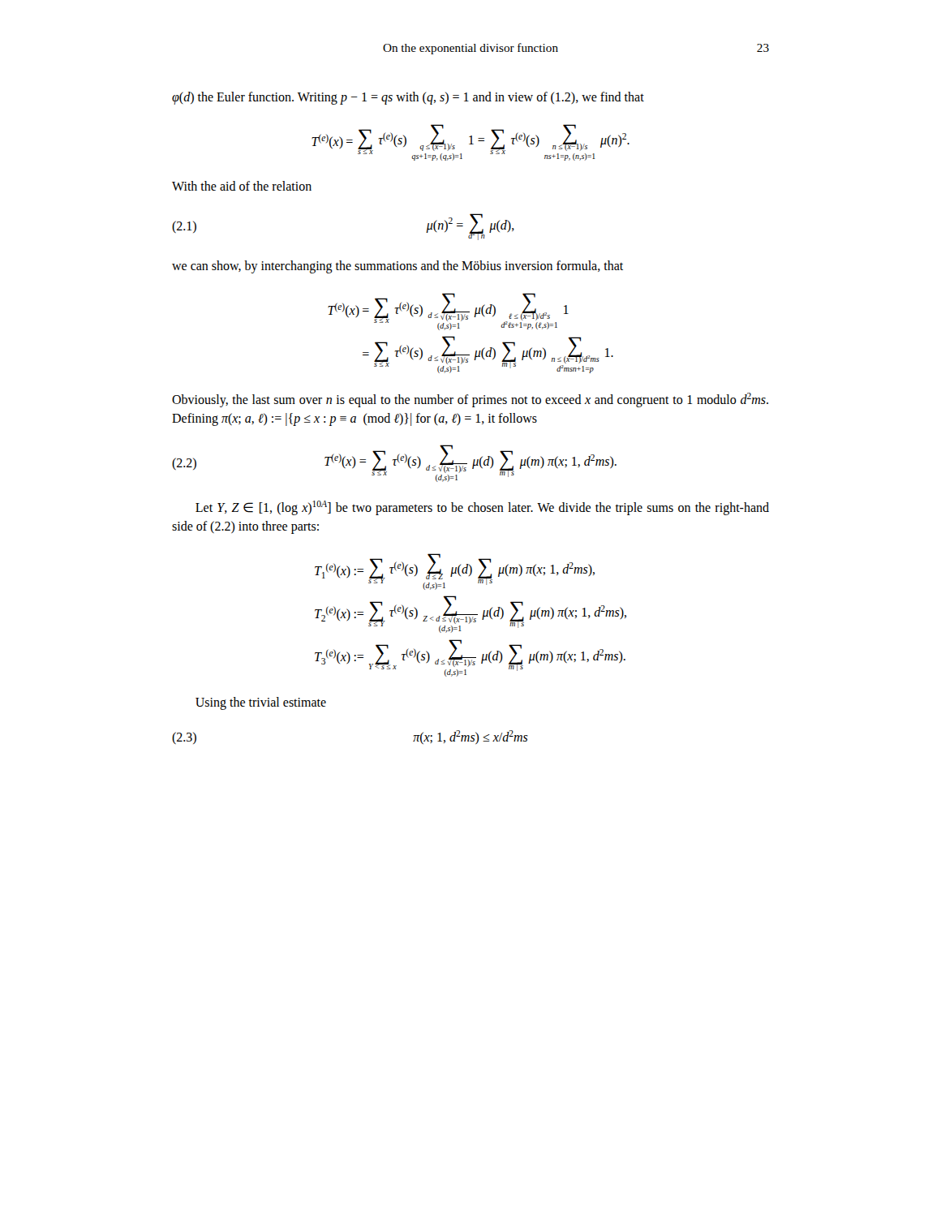On the exponential divisor function 23
φ(d) the Euler function. Writing p − 1 = qs with (q, s) = 1 and in view of (1.2), we find that
| T ( e ) ( x ) | = | ∑ s ≤ x τ ( e ) ( s ) ∑ q ≤ ( x −1)/ s qs +1= p , ( q , s )=1 1 = ∑ s ≤ x τ ( e ) ( s ) ∑ n ≤ ( x −1)/ s ns +1= p , ( n , s )=1 μ ( n ) 2 . |
With the aid of the relation
(2.1)
μ(n)2 = ∑d2 | n μ(d),
we can show, by interchanging the summations and the Möbius inversion formula, that
| T ( e ) ( x ) | = | ∑ s ≤ x τ ( e ) ( s ) ∑ d ≤ √ ( x −1)/ s ( d , s )=1 μ ( d ) ∑ ℓ ≤ ( x −1)/ d 2 s d 2 ℓs +1= p , ( ℓ , s )=1 1 |
| | = | ∑ s ≤ x τ ( e ) ( s ) ∑ d ≤ √ ( x −1)/ s ( d , s )=1 μ ( d ) ∑ m / s μ ( m ) ∑ n ≤ ( x −1)/ d 2 ms d 2 msn +1= p 1. |
Obviously, the last sum over n is equal to the number of primes not to exceed x and congruent to 1 modulo d2ms. Defining π(x; a, ℓ) := |{p ≤ x : p ≡ a (mod ℓ)}| for (a, ℓ) = 1, it follows
(2.2)
T(e)(x) = ∑s ≤ x τ(e)(s) ∑d ≤ √(x−1)/s
(d,s)=1 μ(d) ∑m | s μ(m) π(x; 1, d2ms).
Let Y, Z ∈ [1, (log x)10A] be two parameters to be chosen later. We divide the triple sums on the right-hand side of (2.2) into three parts:
| T 1 ( e ) ( x ) | := | ∑ s ≤ Y τ ( e ) ( s ) ∑ d ≤ Z ( d , s )=1 μ ( d ) ∑ m / s μ ( m ) π ( x ; 1, d 2 ms ), |
| T 2 ( e ) ( x ) | := | ∑ s ≤ Y τ ( e ) ( s ) ∑ Z < d ≤ √ ( x −1)/ s ( d , s )=1 μ ( d ) ∑ m / s μ ( m ) π ( x ; 1, d 2 ms ), |
| T 3 ( e ) ( x ) | := | ∑ Y < s ≤ x τ ( e ) ( s ) ∑ d ≤ √ ( x −1)/ s ( d , s )=1 μ ( d ) ∑ m / s μ ( m ) π ( x ; 1, d 2 ms ). |
Using the trivial estimate
(2.3)
π(x; 1, d2ms) ≤ x/d2ms